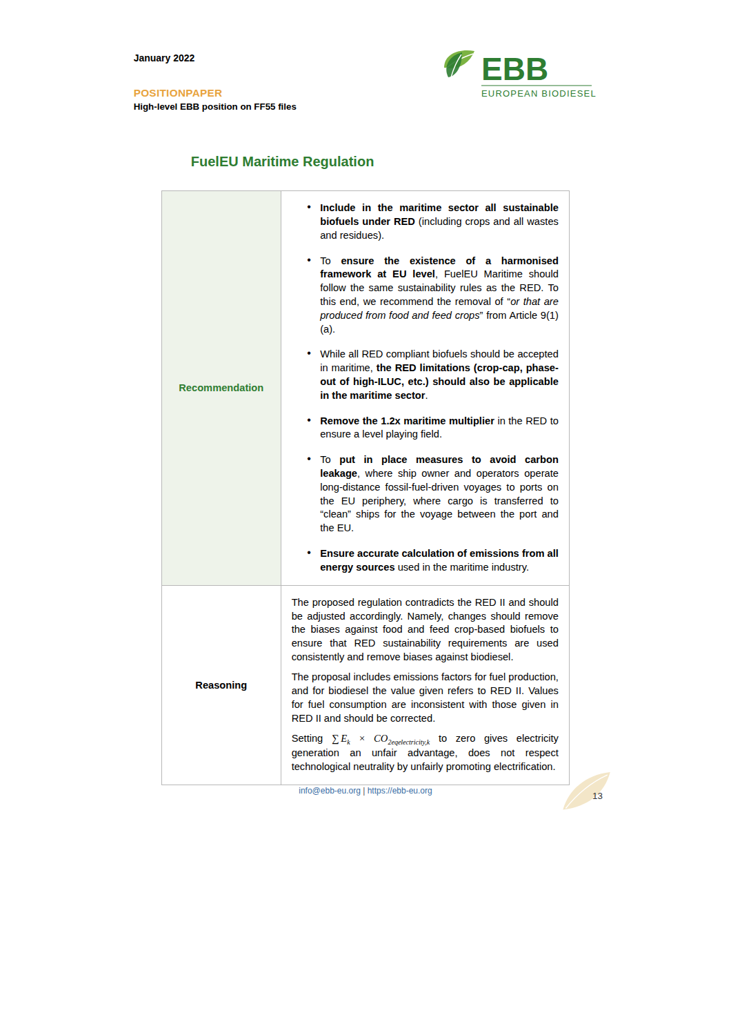January 2022
POSITIONPAPER
High-level EBB position on FF55 files
EBB EUROPEAN BIODIESEL BOARD
FuelEU Maritime Regulation
| Recommendation | Include in the maritime sector all sustainable biofuels under RED (including crops and all wastes and residues). To ensure the existence of a harmonised framework at EU level , FuelEU Maritime should follow the same sustainability rules as the RED. To this end, we recommend the removal of “ or that are produced from food and feed crops ” from Article 9(1)(a). While all RED compliant biofuels should be accepted in maritime, the RED limitations (crop-cap, phase-out of high-ILUC, etc.) should also be applicable in the maritime sector . Remove the 1.2x maritime multiplier in the RED to ensure a level playing field. To put in place measures to avoid carbon leakage , where ship owner and operators operate long-distance fossil-fuel-driven voyages to ports on the EU periphery, where cargo is transferred to “clean” ships for the voyage between the port and the EU. Ensure accurate calculation of emissions from all energy sources used in the maritime industry. |
| Reasoning | The proposed regulation contradicts the RED II and should be adjusted accordingly. Namely, changes should remove the biases against food and feed crop-based biofuels to ensure that RED sustainability requirements are used consistently and remove biases against biodiesel. The proposal includes emissions factors for fuel production, and for biodiesel the value given refers to RED II. Values for fuel consumption are inconsistent with those given in RED II and should be corrected. Setting ∑ E k × CO 2eq electricity,k to zero gives electricity generation an unfair advantage, does not respect technological neutrality by unfairly promoting electrification. |
info@ebb-eu.org | https://ebb-eu.org
13